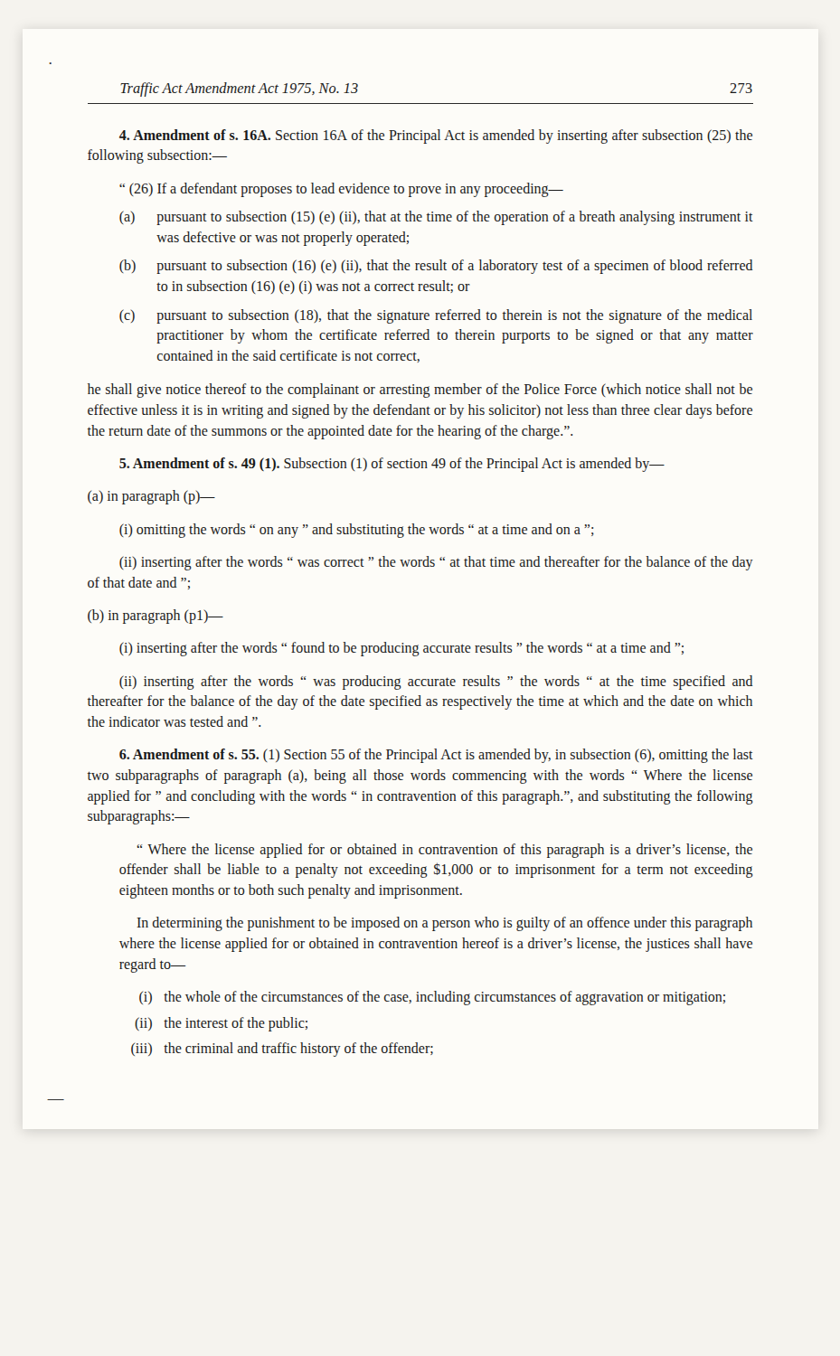273 Traffic Act Amendment Act 1975, No. 13
4. Amendment of s. 16A. Section 16A of the Principal Act is amended by inserting after subsection (25) the following subsection:—
“ (26) If a defendant proposes to lead evidence to prove in any proceeding—
(a) pursuant to subsection (15) (e) (ii), that at the time of the operation of a breath analysing instrument it was defective or was not properly operated;
(b) pursuant to subsection (16) (e) (ii), that the result of a laboratory test of a specimen of blood referred to in subsection (16) (e) (i) was not a correct result; or
(c) pursuant to subsection (18), that the signature referred to therein is not the signature of the medical practitioner by whom the certificate referred to therein purports to be signed or that any matter contained in the said certificate is not correct,
he shall give notice thereof to the complainant or arresting member of the Police Force (which notice shall not be effective unless it is in writing and signed by the defendant or by his solicitor) not less than three clear days before the return date of the summons or the appointed date for the hearing of the charge.”.
5. Amendment of s. 49 (1). Subsection (1) of section 49 of the Principal Act is amended by—
(a) in paragraph (p)—
(i) omitting the words “ on any ” and substituting the words “ at a time and on a ”;
(ii) inserting after the words “ was correct ” the words “ at that time and thereafter for the balance of the day of that date and ”;
(b) in paragraph (p1)—
(i) inserting after the words “ found to be producing accurate results ” the words “ at a time and ”;
(ii) inserting after the words “ was producing accurate results ” the words “ at the time specified and thereafter for the balance of the day of the date specified as respectively the time at which and the date on which the indicator was tested and ”.
6. Amendment of s. 55. (1) Section 55 of the Principal Act is amended by, in subsection (6), omitting the last two subparagraphs of paragraph (a), being all those words commencing with the words “ Where the license applied for ” and concluding with the words “ in contravention of this paragraph.”, and substituting the following subparagraphs:—
“ Where the license applied for or obtained in contravention of this paragraph is a driver’s license, the offender shall be liable to a penalty not exceeding $1,000 or to imprisonment for a term not exceeding eighteen months or to both such penalty and imprisonment.
In determining the punishment to be imposed on a person who is guilty of an offence under this paragraph where the license applied for or obtained in contravention hereof is a driver’s license, the justices shall have regard to—
(i) the whole of the circumstances of the case, including circumstances of aggravation or mitigation;
(ii) the interest of the public;
(iii) the criminal and traffic history of the offender;
— ·